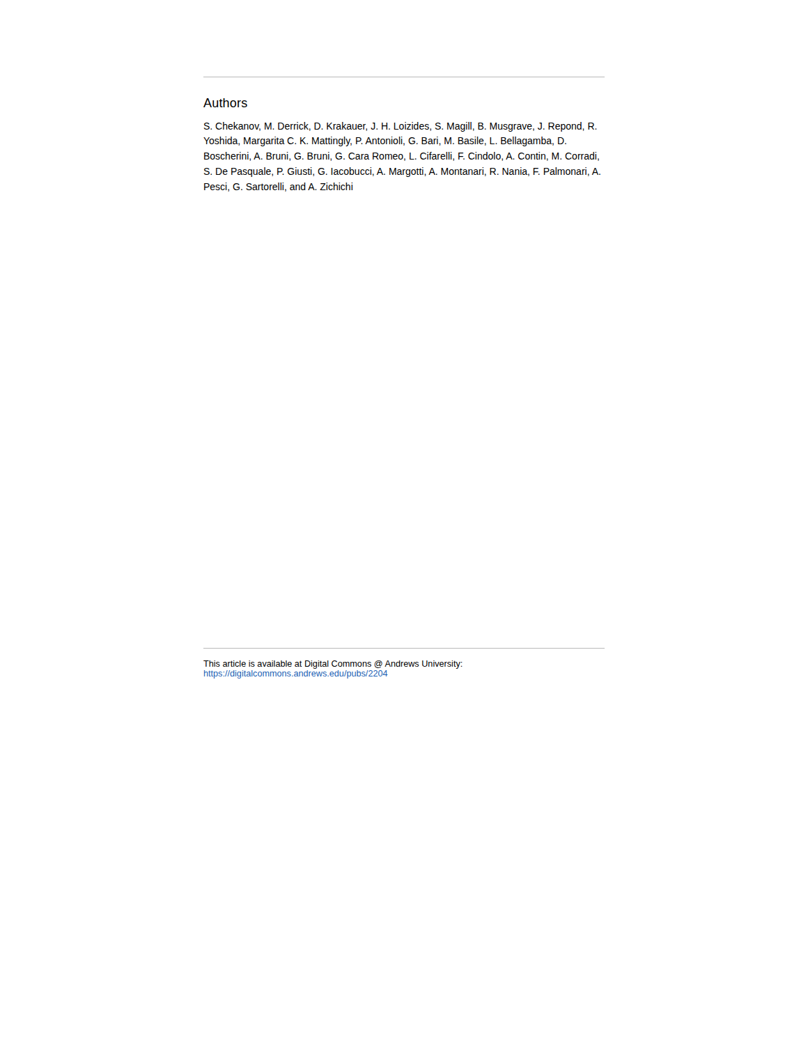Authors
S. Chekanov, M. Derrick, D. Krakauer, J. H. Loizides, S. Magill, B. Musgrave, J. Repond, R. Yoshida, Margarita C. K. Mattingly, P. Antonioli, G. Bari, M. Basile, L. Bellagamba, D. Boscherini, A. Bruni, G. Bruni, G. Cara Romeo, L. Cifarelli, F. Cindolo, A. Contin, M. Corradi, S. De Pasquale, P. Giusti, G. Iacobucci, A. Margotti, A. Montanari, R. Nania, F. Palmonari, A. Pesci, G. Sartorelli, and A. Zichichi
This article is available at Digital Commons @ Andrews University: https://digitalcommons.andrews.edu/pubs/2204